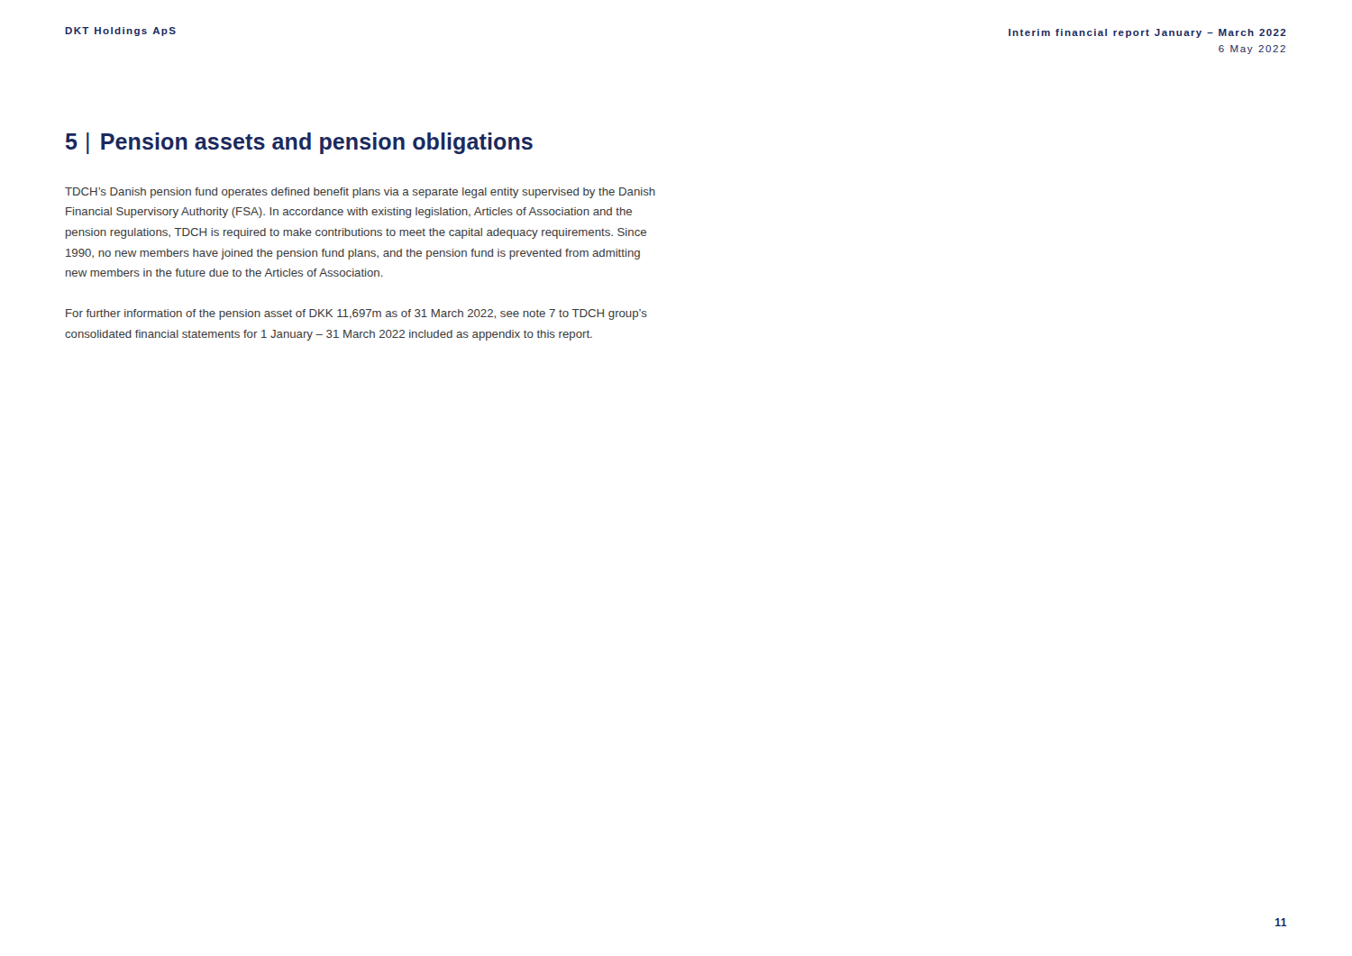DKT Holdings ApS
Interim financial report January – March 2022
6 May 2022
5|Pension assets and pension obligations
TDCH’s Danish pension fund operates defined benefit plans via a separate legal entity supervised by the Danish Financial Supervisory Authority (FSA). In accordance with existing legislation, Articles of Association and the pension regulations, TDCH is required to make contributions to meet the capital adequacy requirements. Since 1990, no new members have joined the pension fund plans, and the pension fund is prevented from admitting new members in the future due to the Articles of Association.
For further information of the pension asset of DKK 11,697m as of 31 March 2022, see note 7 to TDCH group’s consolidated financial statements for 1 January – 31 March 2022 included as appendix to this report.
11